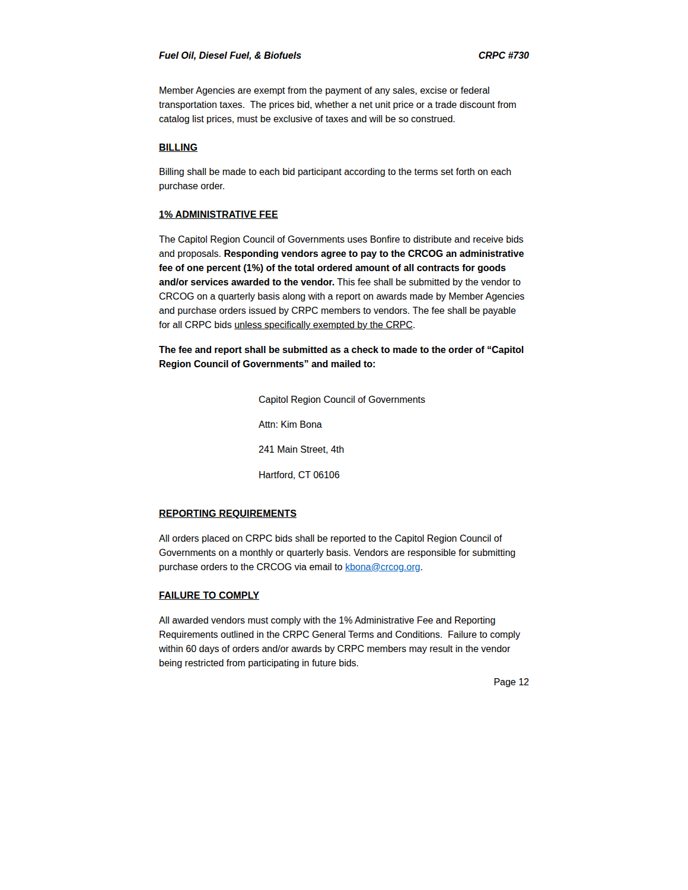Fuel Oil, Diesel Fuel, & Biofuels CRPC #730
Member Agencies are exempt from the payment of any sales, excise or federal transportation taxes. The prices bid, whether a net unit price or a trade discount from catalog list prices, must be exclusive of taxes and will be so construed.
BILLING
Billing shall be made to each bid participant according to the terms set forth on each purchase order.
1% ADMINISTRATIVE FEE
The Capitol Region Council of Governments uses Bonfire to distribute and receive bids and proposals. Responding vendors agree to pay to the CRCOG an administrative fee of one percent (1%) of the total ordered amount of all contracts for goods and/or services awarded to the vendor. This fee shall be submitted by the vendor to CRCOG on a quarterly basis along with a report on awards made by Member Agencies and purchase orders issued by CRPC members to vendors. The fee shall be payable for all CRPC bids unless specifically exempted by the CRPC.
The fee and report shall be submitted as a check to made to the order of “Capitol Region Council of Governments” and mailed to:
Capitol Region Council of Governments
Attn: Kim Bona
241 Main Street, 4th
Hartford, CT 06106
REPORTING REQUIREMENTS
All orders placed on CRPC bids shall be reported to the Capitol Region Council of Governments on a monthly or quarterly basis. Vendors are responsible for submitting purchase orders to the CRCOG via email to kbona@crcog.org.
FAILURE TO COMPLY
All awarded vendors must comply with the 1% Administrative Fee and Reporting Requirements outlined in the CRPC General Terms and Conditions. Failure to comply within 60 days of orders and/or awards by CRPC members may result in the vendor being restricted from participating in future bids.
Page 12